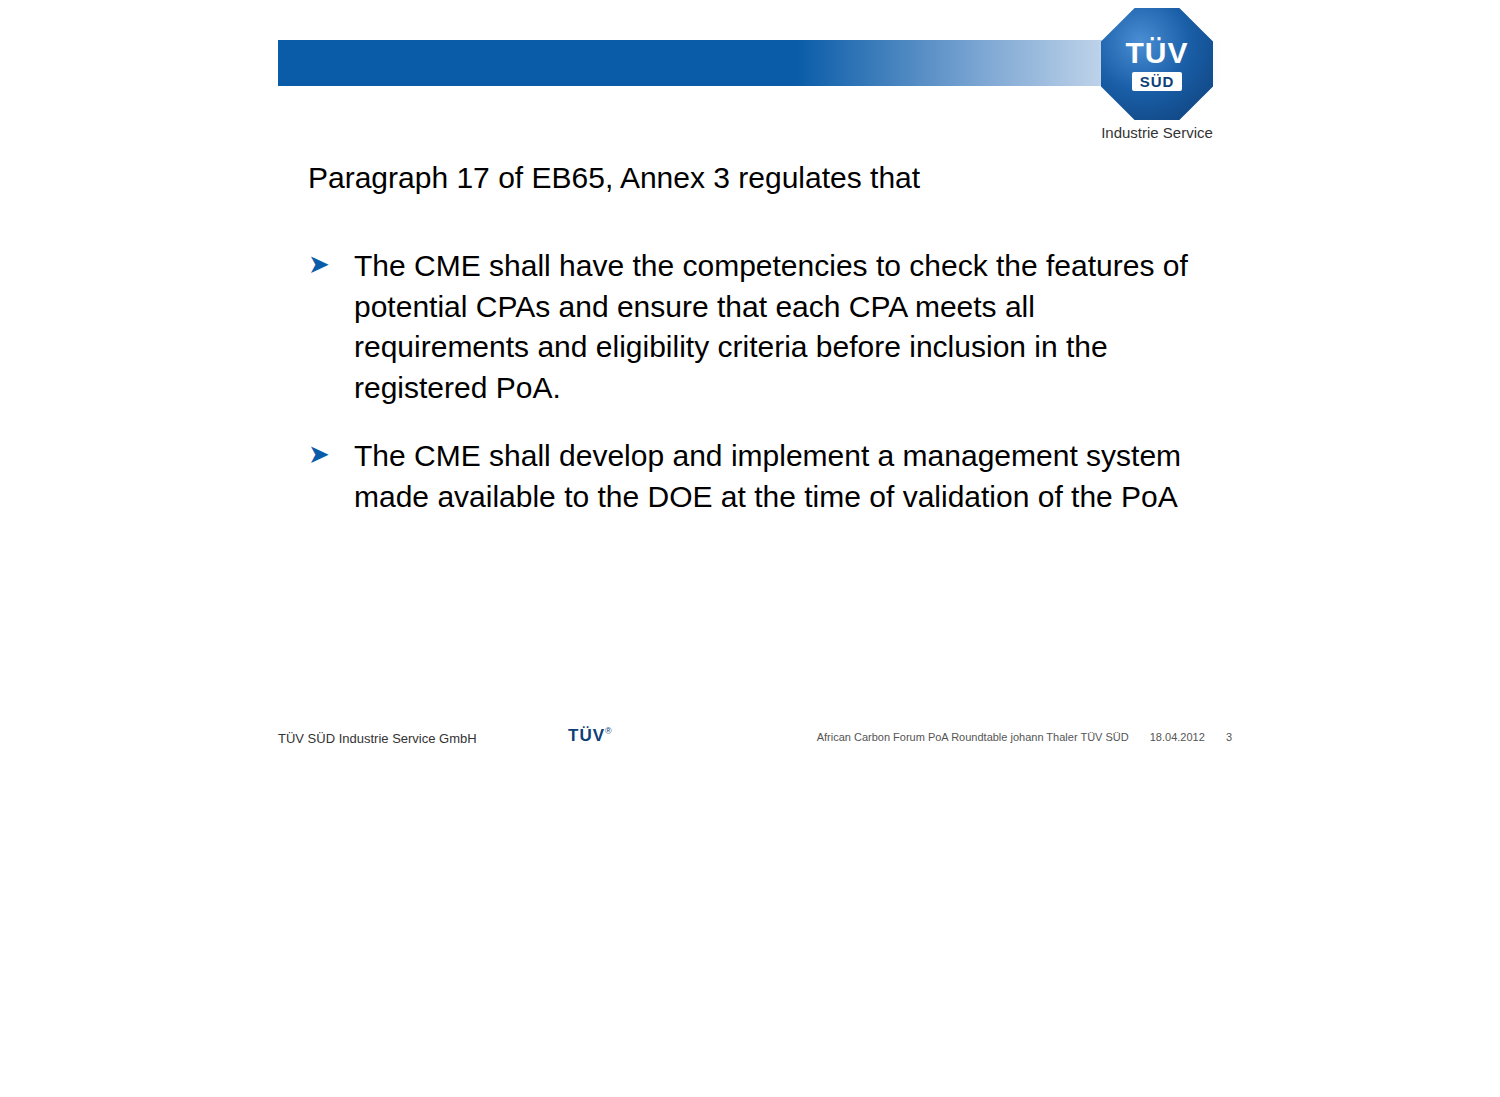TÜV
SÜD
Industrie Service
Paragraph 17 of EB65, Annex 3 regulates that
The CME shall have the competencies to check the features of potential CPAs and ensure that each CPA meets all requirements and eligibility criteria before inclusion in the registered PoA.
The CME shall develop and implement a management system made available to the DOE at the time of validation of the PoA
TÜV SÜD Industrie Service GmbH
TÜV®
African Carbon Forum PoA Roundtable johann Thaler TÜV SÜD 18.04.2012 3